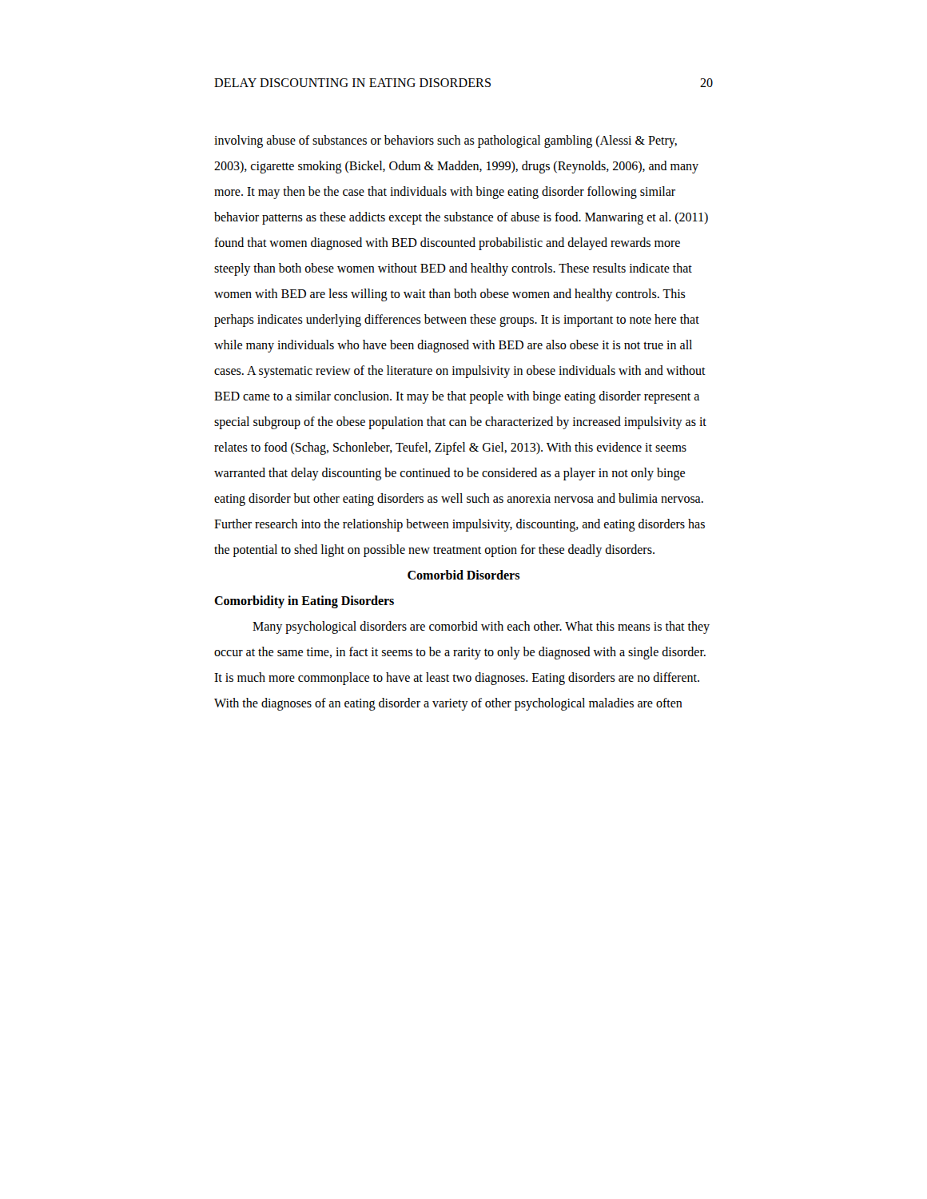DELAY DISCOUNTING IN EATING DISORDERS 20
involving abuse of substances or behaviors such as pathological gambling (Alessi & Petry, 2003), cigarette smoking (Bickel, Odum & Madden, 1999), drugs (Reynolds, 2006), and many more. It may then be the case that individuals with binge eating disorder following similar behavior patterns as these addicts except the substance of abuse is food. Manwaring et al. (2011) found that women diagnosed with BED discounted probabilistic and delayed rewards more steeply than both obese women without BED and healthy controls. These results indicate that women with BED are less willing to wait than both obese women and healthy controls. This perhaps indicates underlying differences between these groups. It is important to note here that while many individuals who have been diagnosed with BED are also obese it is not true in all cases. A systematic review of the literature on impulsivity in obese individuals with and without BED came to a similar conclusion. It may be that people with binge eating disorder represent a special subgroup of the obese population that can be characterized by increased impulsivity as it relates to food (Schag, Schonleber, Teufel, Zipfel & Giel, 2013). With this evidence it seems warranted that delay discounting be continued to be considered as a player in not only binge eating disorder but other eating disorders as well such as anorexia nervosa and bulimia nervosa. Further research into the relationship between impulsivity, discounting, and eating disorders has the potential to shed light on possible new treatment option for these deadly disorders.
Comorbid Disorders
Comorbidity in Eating Disorders
Many psychological disorders are comorbid with each other. What this means is that they occur at the same time, in fact it seems to be a rarity to only be diagnosed with a single disorder. It is much more commonplace to have at least two diagnoses. Eating disorders are no different. With the diagnoses of an eating disorder a variety of other psychological maladies are often